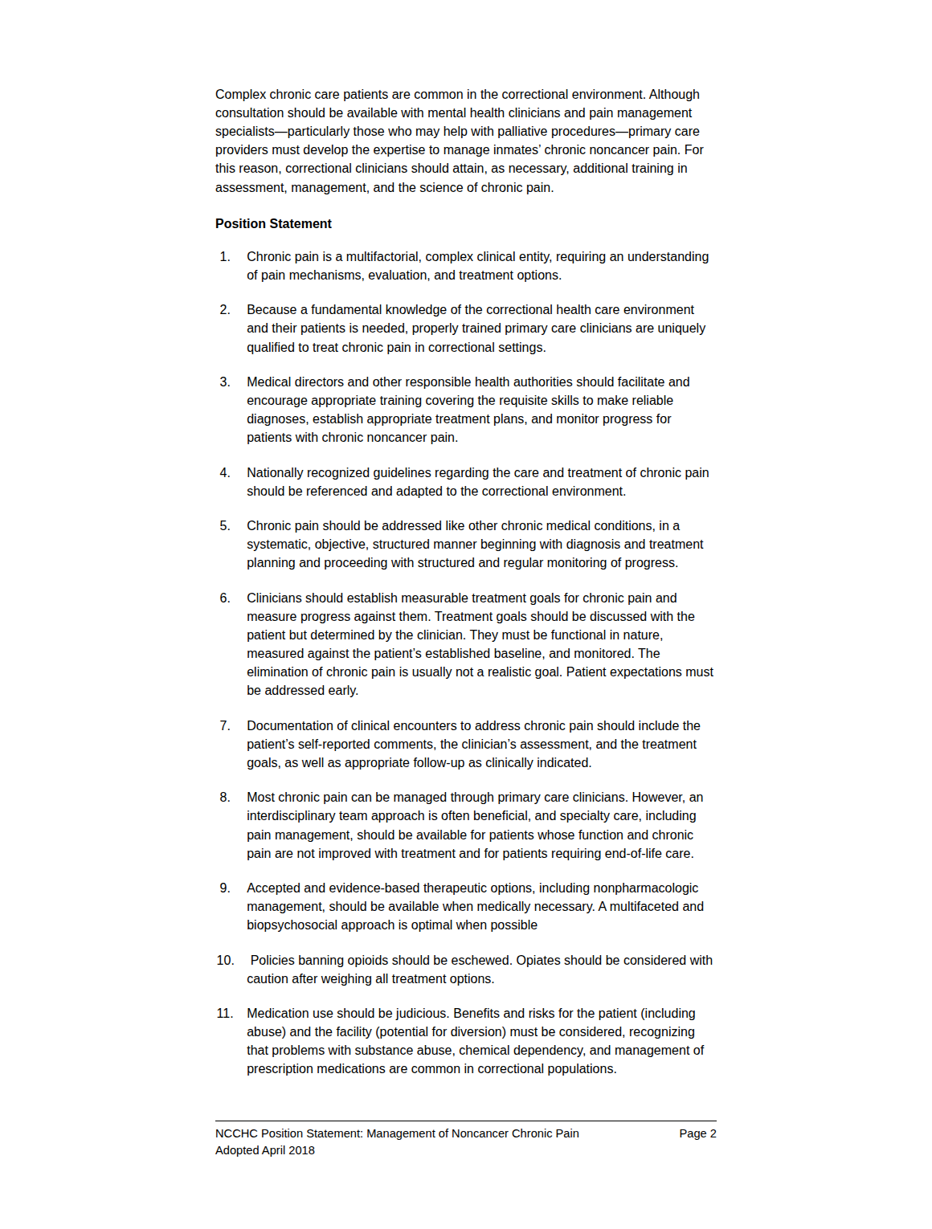Complex chronic care patients are common in the correctional environment. Although consultation should be available with mental health clinicians and pain management specialists—particularly those who may help with palliative procedures—primary care providers must develop the expertise to manage inmates’ chronic noncancer pain. For this reason, correctional clinicians should attain, as necessary, additional training in assessment, management, and the science of chronic pain.
Position Statement
Chronic pain is a multifactorial, complex clinical entity, requiring an understanding of pain mechanisms, evaluation, and treatment options.
Because a fundamental knowledge of the correctional health care environment and their patients is needed, properly trained primary care clinicians are uniquely qualified to treat chronic pain in correctional settings.
Medical directors and other responsible health authorities should facilitate and encourage appropriate training covering the requisite skills to make reliable diagnoses, establish appropriate treatment plans, and monitor progress for patients with chronic noncancer pain.
Nationally recognized guidelines regarding the care and treatment of chronic pain should be referenced and adapted to the correctional environment.
Chronic pain should be addressed like other chronic medical conditions, in a systematic, objective, structured manner beginning with diagnosis and treatment planning and proceeding with structured and regular monitoring of progress.
Clinicians should establish measurable treatment goals for chronic pain and measure progress against them. Treatment goals should be discussed with the patient but determined by the clinician. They must be functional in nature, measured against the patient’s established baseline, and monitored. The elimination of chronic pain is usually not a realistic goal. Patient expectations must be addressed early.
Documentation of clinical encounters to address chronic pain should include the patient’s self-reported comments, the clinician’s assessment, and the treatment goals, as well as appropriate follow-up as clinically indicated.
Most chronic pain can be managed through primary care clinicians. However, an interdisciplinary team approach is often beneficial, and specialty care, including pain management, should be available for patients whose function and chronic pain are not improved with treatment and for patients requiring end-of-life care.
Accepted and evidence-based therapeutic options, including nonpharmacologic management, should be available when medically necessary. A multifaceted and biopsychosocial approach is optimal when possible
Policies banning opioids should be eschewed. Opiates should be considered with caution after weighing all treatment options.
Medication use should be judicious. Benefits and risks for the patient (including abuse) and the facility (potential for diversion) must be considered, recognizing that problems with substance abuse, chemical dependency, and management of prescription medications are common in correctional populations.
NCCHC Position Statement: Management of Noncancer Chronic Pain
Adopted April 2018
Page 2